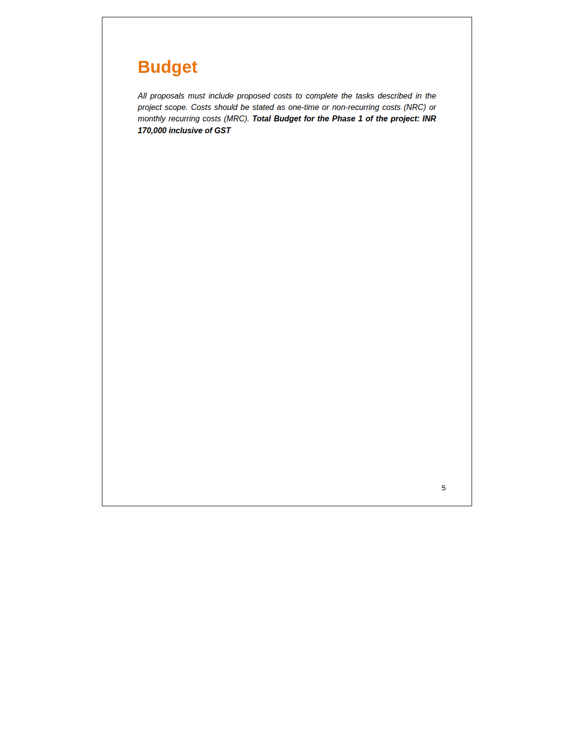Budget
All proposals must include proposed costs to complete the tasks described in the project scope. Costs should be stated as one-time or non-recurring costs (NRC) or monthly recurring costs (MRC). Total Budget for the Phase 1 of the project: INR 170,000 inclusive of GST
5